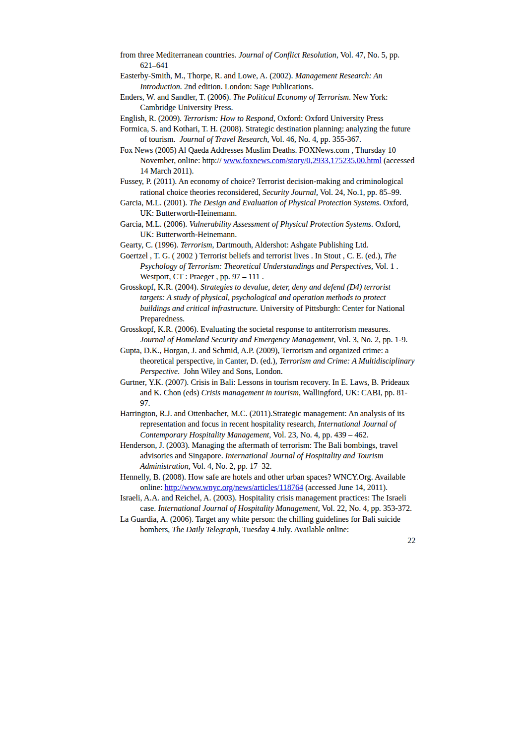from three Mediterranean countries. Journal of Conflict Resolution, Vol. 47, No. 5, pp. 621–641
Easterby-Smith, M., Thorpe, R. and Lowe, A. (2002). Management Research: An Introduction. 2nd edition. London: Sage Publications.
Enders, W. and Sandler, T. (2006). The Political Economy of Terrorism. New York: Cambridge University Press.
English, R. (2009). Terrorism: How to Respond, Oxford: Oxford University Press
Formica, S. and Kothari, T. H. (2008). Strategic destination planning: analyzing the future of tourism. Journal of Travel Research, Vol. 46, No. 4, pp. 355-367.
Fox News (2005) Al Qaeda Addresses Muslim Deaths. FOXNews.com , Thursday 10 November, online: http:// www.foxnews.com/story/0,2933,175235,00.html (accessed 14 March 2011).
Fussey, P. (2011). An economy of choice? Terrorist decision-making and criminological rational choice theories reconsidered, Security Journal, Vol. 24, No.1, pp. 85–99.
Garcia, M.L. (2001). The Design and Evaluation of Physical Protection Systems. Oxford, UK: Butterworth-Heinemann.
Garcia, M.L. (2006). Vulnerability Assessment of Physical Protection Systems. Oxford, UK: Butterworth-Heinemann.
Gearty, C. (1996). Terrorism, Dartmouth, Aldershot: Ashgate Publishing Ltd.
Goertzel , T. G. ( 2002 ) Terrorist beliefs and terrorist lives . In Stout , C. E. (ed.), The Psychology of Terrorism: Theoretical Understandings and Perspectives, Vol. 1 . Westport, CT : Praeger , pp. 97 – 111 .
Grosskopf, K.R. (2004). Strategies to devalue, deter, deny and defend (D4) terrorist targets: A study of physical, psychological and operation methods to protect buildings and critical infrastructure. University of Pittsburgh: Center for National Preparedness.
Grosskopf, K.R. (2006). Evaluating the societal response to antiterrorism measures. Journal of Homeland Security and Emergency Management, Vol. 3, No. 2, pp. 1-9.
Gupta, D.K., Horgan, J. and Schmid, A.P. (2009), Terrorism and organized crime: a theoretical perspective, in Canter, D. (ed.), Terrorism and Crime: A Multidisciplinary Perspective. John Wiley and Sons, London.
Gurtner, Y.K. (2007). Crisis in Bali: Lessons in tourism recovery. In E. Laws, B. Prideaux and K. Chon (eds) Crisis management in tourism, Wallingford, UK: CABI, pp. 81- 97.
Harrington, R.J. and Ottenbacher, M.C. (2011).Strategic management: An analysis of its representation and focus in recent hospitality research, International Journal of Contemporary Hospitality Management, Vol. 23, No. 4, pp. 439 – 462.
Henderson, J. (2003). Managing the aftermath of terrorism: The Bali bombings, travel advisories and Singapore. International Journal of Hospitality and Tourism Administration, Vol. 4, No. 2, pp. 17–32.
Hennelly, B. (2008). How safe are hotels and other urban spaces? WNCY.Org. Available online: http://www.wnyc.org/news/articles/118764 (accessed June 14, 2011).
Israeli, A.A. and Reichel, A. (2003). Hospitality crisis management practices: The Israeli case. International Journal of Hospitality Management, Vol. 22, No. 4, pp. 353-372.
La Guardia, A. (2006). Target any white person: the chilling guidelines for Bali suicide bombers, The Daily Telegraph, Tuesday 4 July. Available online:
22